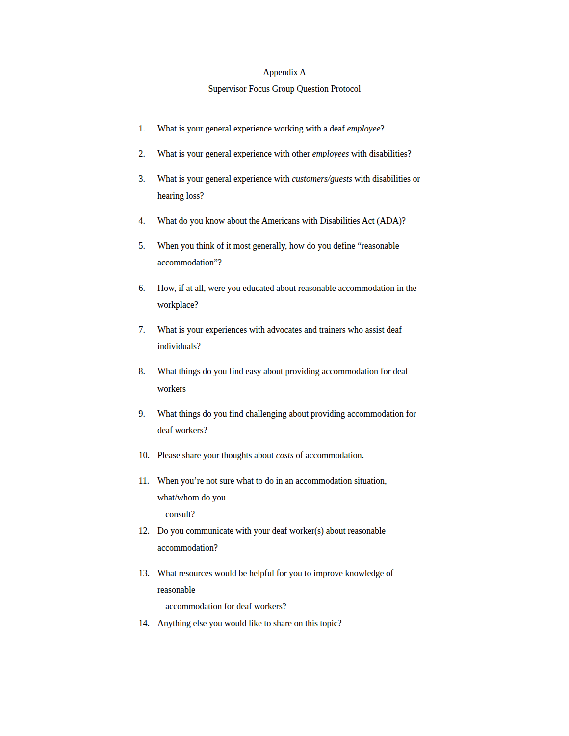Appendix A
Supervisor Focus Group Question Protocol
1. What is your general experience working with a deaf employee?
2. What is your general experience with other employees with disabilities?
3. What is your general experience with customers/guests with disabilities or hearing loss?
4. What do you know about the Americans with Disabilities Act (ADA)?
5. When you think of it most generally, how do you define “reasonable accommodation”?
6. How, if at all, were you educated about reasonable accommodation in the workplace?
7. What is your experiences with advocates and trainers who assist deaf individuals?
8. What things do you find easy about providing accommodation for deaf workers
9. What things do you find challenging about providing accommodation for deaf workers?
10. Please share your thoughts about costs of accommodation.
11. When you’re not sure what to do in an accommodation situation, what/whom do youconsult?
12. Do you communicate with your deaf worker(s) about reasonable accommodation?
13. What resources would be helpful for you to improve knowledge of reasonableaccommodation for deaf workers?
14. Anything else you would like to share on this topic?